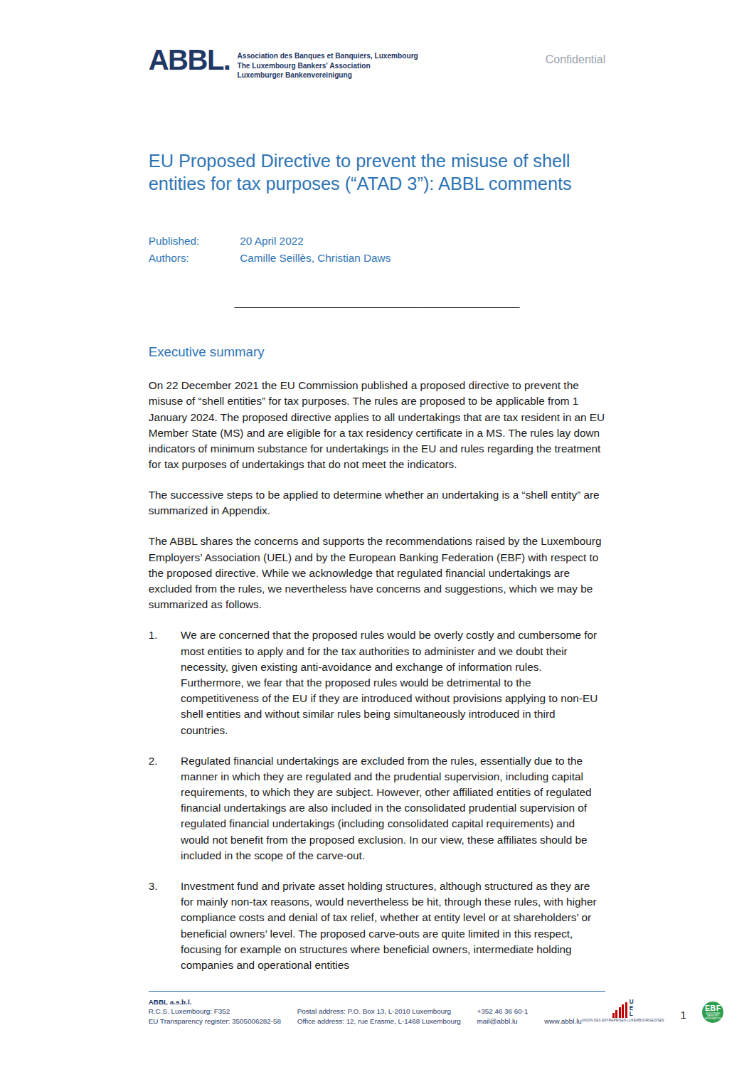ABBL.
Association des Banques et Banquiers, Luxembourg
The Luxembourg Bankers' Association
Luxemburger Bankenvereinigung
Confidential
EU Proposed Directive to prevent the misuse of shell entities for tax purposes (“ATAD 3”): ABBL comments
| Published: | 20 April 2022 |
| Authors: | Camille Seillès, Christian Daws |
_______________________________________________
Executive summary
On 22 December 2021 the EU Commission published a proposed directive to prevent the misuse of “shell entities” for tax purposes. The rules are proposed to be applicable from 1 January 2024. The proposed directive applies to all undertakings that are tax resident in an EU Member State (MS) and are eligible for a tax residency certificate in a MS. The rules lay down indicators of minimum substance for undertakings in the EU and rules regarding the treatment for tax purposes of undertakings that do not meet the indicators.
The successive steps to be applied to determine whether an undertaking is a “shell entity” are summarized in Appendix.
The ABBL shares the concerns and supports the recommendations raised by the Luxembourg Employers’ Association (UEL) and by the European Banking Federation (EBF) with respect to the proposed directive. While we acknowledge that regulated financial undertakings are excluded from the rules, we nevertheless have concerns and suggestions, which we may be summarized as follows.
We are concerned that the proposed rules would be overly costly and cumbersome for most entities to apply and for the tax authorities to administer and we doubt their necessity, given existing anti-avoidance and exchange of information rules. Furthermore, we fear that the proposed rules would be detrimental to the competitiveness of the EU if they are introduced without provisions applying to non-EU shell entities and without similar rules being simultaneously introduced in third countries.
Regulated financial undertakings are excluded from the rules, essentially due to the manner in which they are regulated and the prudential supervision, including capital requirements, to which they are subject. However, other affiliated entities of regulated financial undertakings are also included in the consolidated prudential supervision of regulated financial undertakings (including consolidated capital requirements) and would not benefit from the proposed exclusion. In our view, these affiliates should be included in the scope of the carve-out.
Investment fund and private asset holding structures, although structured as they are for mainly non-tax reasons, would nevertheless be hit, through these rules, with higher compliance costs and denial of tax relief, whether at entity level or at shareholders’ or beneficial owners’ level. The proposed carve-outs are quite limited in this respect, focusing for example on structures where beneficial owners, intermediate holding companies and operational entities
ABBL a.s.b.l.
| R.C.S. Luxembourg: F352 | Postal address: P.O. Box 13, L-2010 Luxembourg | +352 46 36 60-1 | |
| EU Transparency register: 3505006282-58 | Office address: 12, rue Erasme, L-1468 Luxembourg | mail@abbl.lu | www.abbl.lu |
U
E
L
UNION DES ENTREPRISES LUXEMBOURGEOISES
1
EBF
EUROPEAN
BANKING
FEDERATION